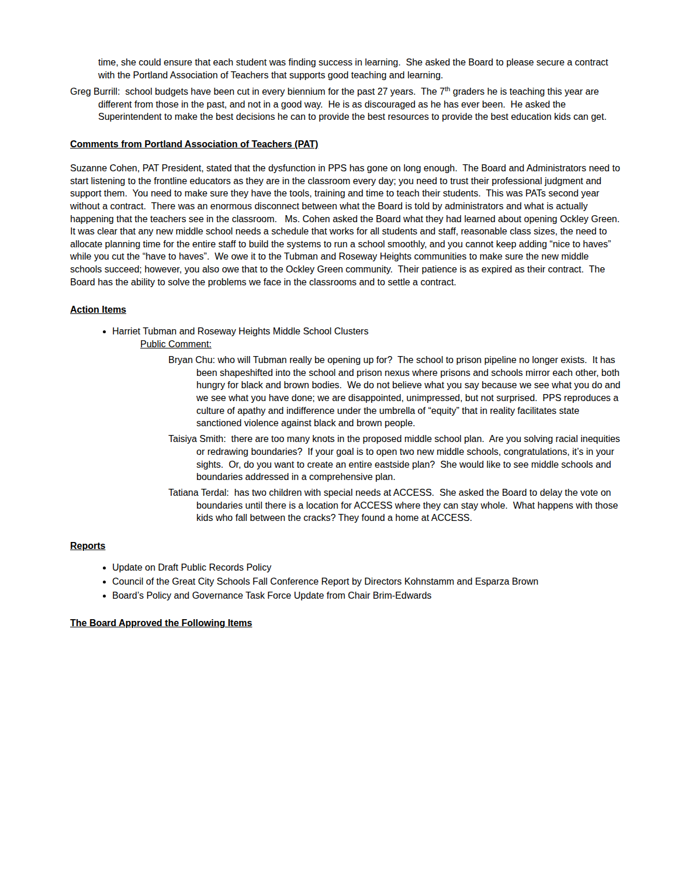time, she could ensure that each student was finding success in learning. She asked the Board to please secure a contract with the Portland Association of Teachers that supports good teaching and learning.
Greg Burrill: school budgets have been cut in every biennium for the past 27 years. The 7th graders he is teaching this year are different from those in the past, and not in a good way. He is as discouraged as he has ever been. He asked the Superintendent to make the best decisions he can to provide the best resources to provide the best education kids can get.
Comments from Portland Association of Teachers (PAT)
Suzanne Cohen, PAT President, stated that the dysfunction in PPS has gone on long enough. The Board and Administrators need to start listening to the frontline educators as they are in the classroom every day; you need to trust their professional judgment and support them. You need to make sure they have the tools, training and time to teach their students. This was PATs second year without a contract. There was an enormous disconnect between what the Board is told by administrators and what is actually happening that the teachers see in the classroom. Ms. Cohen asked the Board what they had learned about opening Ockley Green. It was clear that any new middle school needs a schedule that works for all students and staff, reasonable class sizes, the need to allocate planning time for the entire staff to build the systems to run a school smoothly, and you cannot keep adding “nice to haves” while you cut the “have to haves”. We owe it to the Tubman and Roseway Heights communities to make sure the new middle schools succeed; however, you also owe that to the Ockley Green community. Their patience is as expired as their contract. The Board has the ability to solve the problems we face in the classrooms and to settle a contract.
Action Items
Harriet Tubman and Roseway Heights Middle School Clusters
Public Comment:
Bryan Chu: who will Tubman really be opening up for? The school to prison pipeline no longer exists. It has been shapeshifted into the school and prison nexus where prisons and schools mirror each other, both hungry for black and brown bodies. We do not believe what you say because we see what you do and we see what you have done; we are disappointed, unimpressed, but not surprised. PPS reproduces a culture of apathy and indifference under the umbrella of “equity” that in reality facilitates state sanctioned violence against black and brown people.
Taisiya Smith: there are too many knots in the proposed middle school plan. Are you solving racial inequities or redrawing boundaries? If your goal is to open two new middle schools, congratulations, it’s in your sights. Or, do you want to create an entire eastside plan? She would like to see middle schools and boundaries addressed in a comprehensive plan.
Tatiana Terdal: has two children with special needs at ACCESS. She asked the Board to delay the vote on boundaries until there is a location for ACCESS where they can stay whole. What happens with those kids who fall between the cracks? They found a home at ACCESS.
Reports
Update on Draft Public Records Policy
Council of the Great City Schools Fall Conference Report by Directors Kohnstamm and Esparza Brown
Board’s Policy and Governance Task Force Update from Chair Brim-Edwards
The Board Approved the Following Items